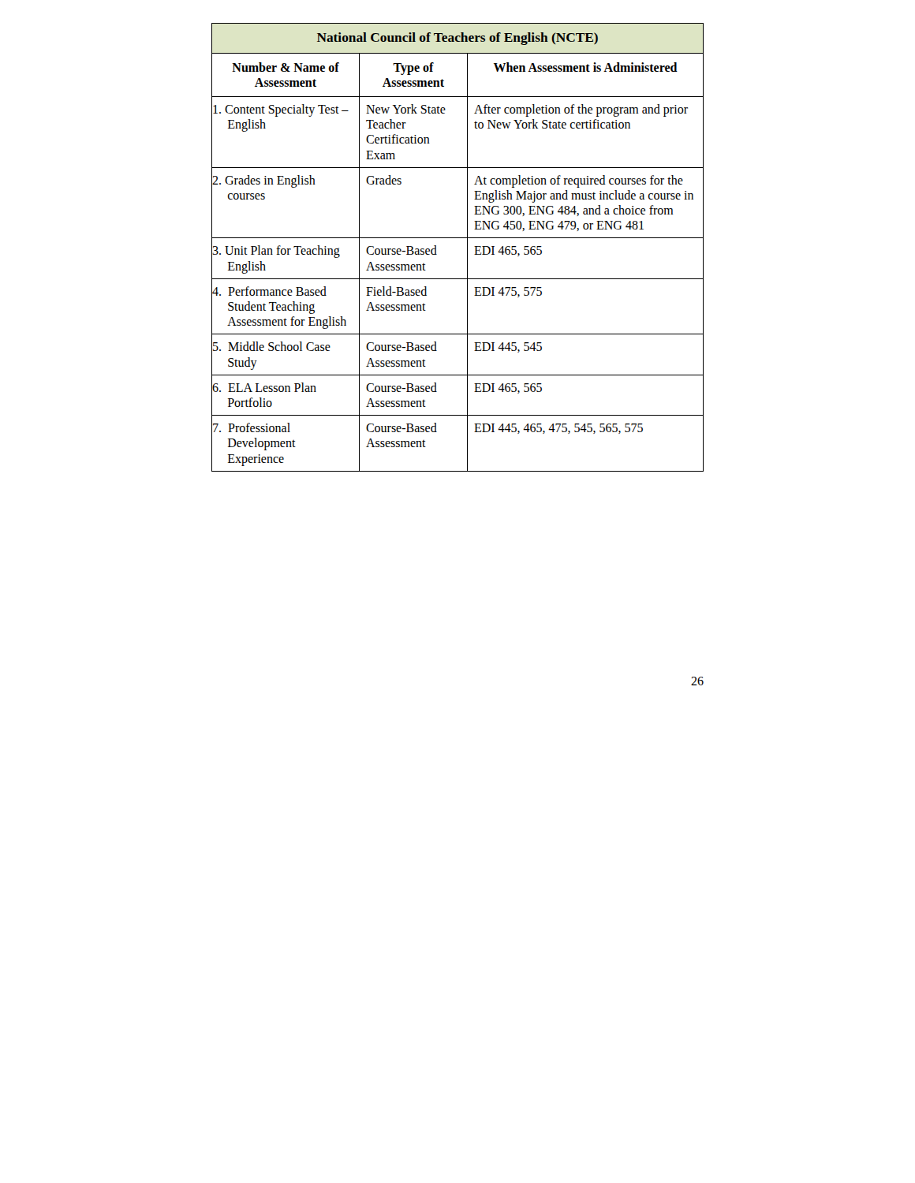| National Council of Teachers of English (NCTE) |
| --- |
| Number & Name of Assessment | Type of Assessment | When Assessment is Administered |
| 1. Content Specialty Test – English | New York State Teacher Certification Exam | After completion of the program and prior to New York State certification |
| 2. Grades in English courses | Grades | At completion of required courses for the English Major and must include a course in ENG 300, ENG 484, and a choice from ENG 450, ENG 479, or ENG 481 |
| 3. Unit Plan for Teaching English | Course-Based Assessment | EDI 465, 565 |
| 4. Performance Based Student Teaching Assessment for English | Field-Based Assessment | EDI 475, 575 |
| 5. Middle School Case Study | Course-Based Assessment | EDI 445, 545 |
| 6. ELA Lesson Plan Portfolio | Course-Based Assessment | EDI 465, 565 |
| 7. Professional Development Experience | Course-Based Assessment | EDI 445, 465, 475, 545, 565, 575 |
26